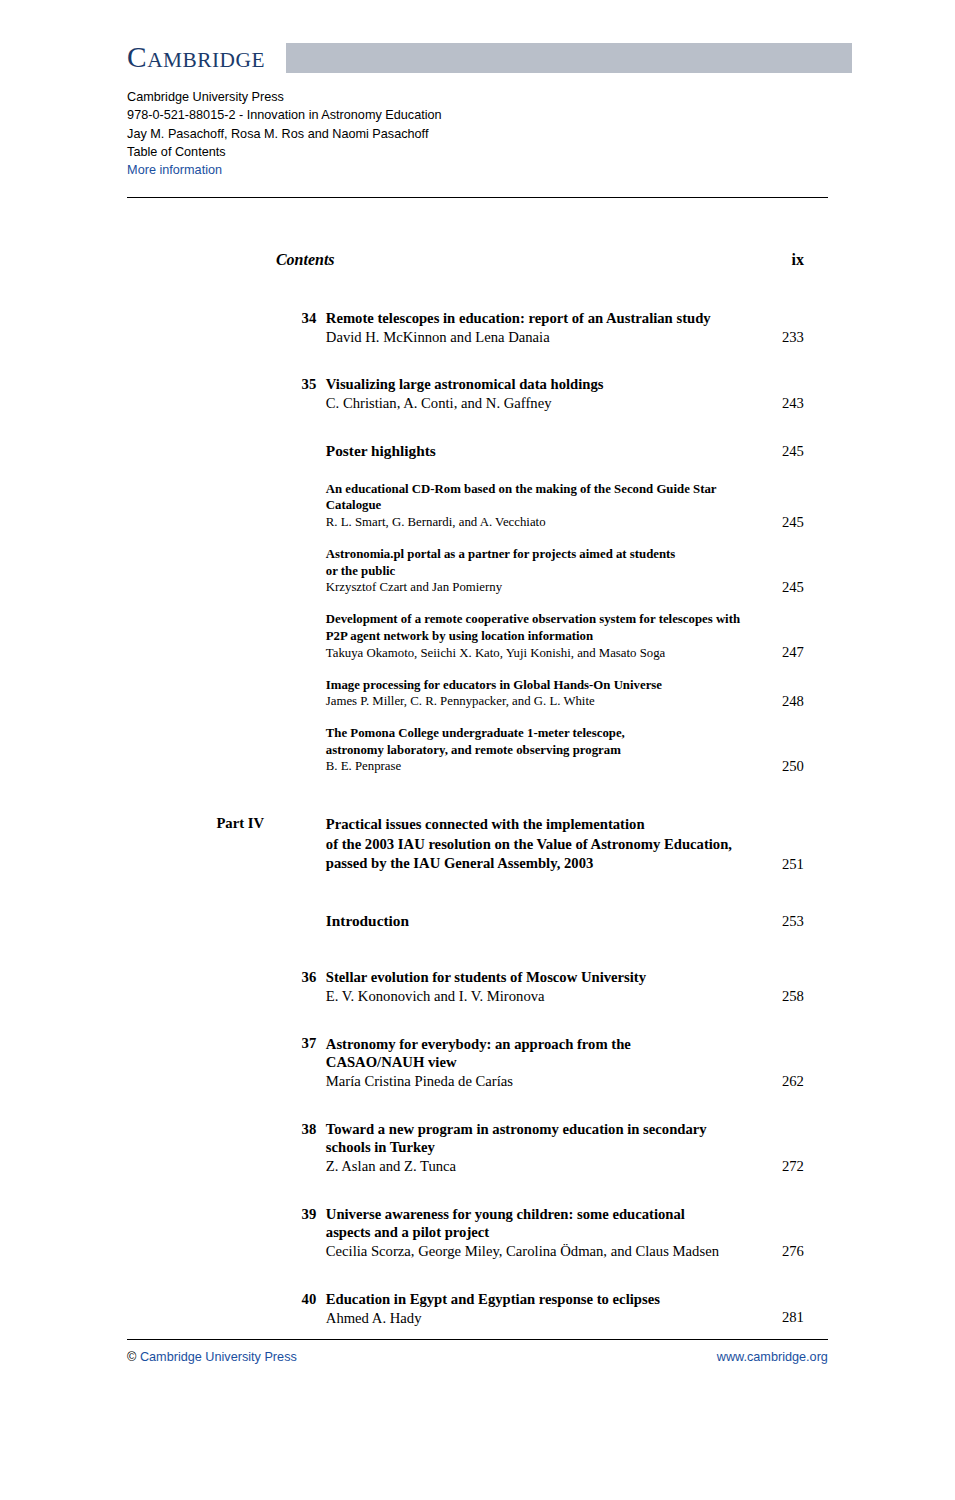CAMBRIDGE
Cambridge University Press
978-0-521-88015-2 - Innovation in Astronomy Education
Jay M. Pasachoff, Rosa M. Ros and Naomi Pasachoff
Table of Contents
More information
Contents ix
34
Remote telescopes in education: report of an Australian study
David H. McKinnon and Lena Danaia
233
35
Visualizing large astronomical data holdings
C. Christian, A. Conti, and N. Gaffney
243
Poster highlights
245
An educational CD-Rom based on the making of the Second Guide Star Catalogue
R. L. Smart, G. Bernardi, and A. Vecchiato
245
Astronomia.pl portal as a partner for projects aimed at students
or the public
Krzysztof Czart and Jan Pomierny
245
Development of a remote cooperative observation system for telescopes with
P2P agent network by using location information
Takuya Okamoto, Seiichi X. Kato, Yuji Konishi, and Masato Soga
247
Image processing for educators in Global Hands-On Universe
James P. Miller, C. R. Pennypacker, and G. L. White
248
The Pomona College undergraduate 1-meter telescope,
astronomy laboratory, and remote observing program
B. E. Penprase
250
Part IV
Practical issues connected with the implementation
of the 2003 IAU resolution on the Value of Astronomy Education,
passed by the IAU General Assembly, 2003
251
Introduction
253
36
Stellar evolution for students of Moscow University
E. V. Kononovich and I. V. Mironova
258
37
Astronomy for everybody: an approach from the
CASAO/NAUH view
María Cristina Pineda de Carías
262
38
Toward a new program in astronomy education in secondary
schools in Turkey
Z. Aslan and Z. Tunca
272
39
Universe awareness for young children: some educational
aspects and a pilot project
Cecilia Scorza, George Miley, Carolina Ödman, and Claus Madsen
276
40
Education in Egypt and Egyptian response to eclipses
Ahmed A. Hady
281
© Cambridge University Press
www.cambridge.org